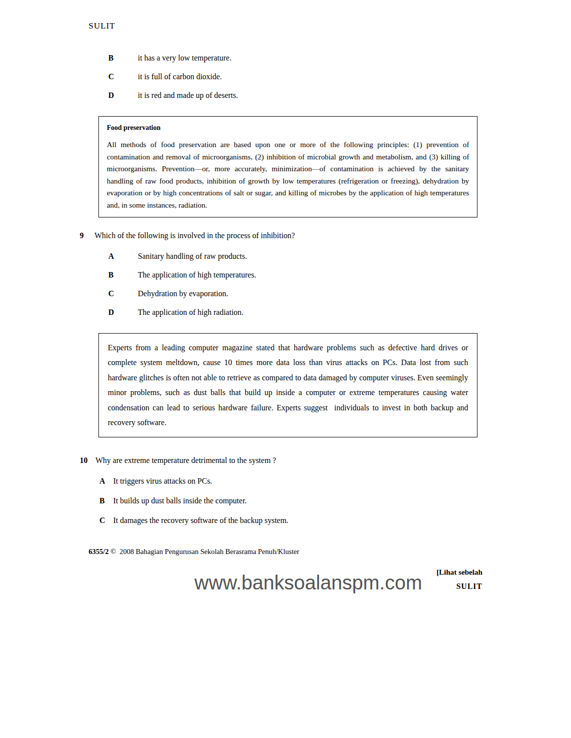SULIT
B
it has a very low temperature.
C
it is full of carbon dioxide.
D
it is red and made up of deserts.
Food preservation
All methods of food preservation are based upon one or more of the following principles: (1) prevention of contamination and removal of microorganisms, (2) inhibition of microbial growth and metabolism, and (3) killing of microorganisms. Prevention—or, more accurately, minimization—of contamination is achieved by the sanitary handling of raw food products, inhibition of growth by low temperatures (refrigeration or freezing), dehydration by evaporation or by high concentrations of salt or sugar, and killing of microbes by the application of high temperatures and, in some instances, radiation.
9
Which of the following is involved in the process of inhibition?
A
Sanitary handling of raw products.
B
The application of high temperatures.
C
Dehydration by evaporation.
D
The application of high radiation.
Experts from a leading computer magazine stated that hardware problems such as defective hard drives or complete system meltdown, cause 10 times more data loss than virus attacks on PCs. Data lost from such hardware glitches is often not able to retrieve as compared to data damaged by computer viruses. Even seemingly minor problems, such as dust balls that build up inside a computer or extreme temperatures causing water condensation can lead to serious hardware failure. Experts suggest individuals to invest in both backup and recovery software.
10
Why are extreme temperature detrimental to the system ?
A
It triggers virus attacks on PCs.
B
It builds up dust balls inside the computer.
C
It damages the recovery software of the backup system.
6355/2 © 2008 Bahagian Pengurusan Sekolah Berasrama Penuh/Kluster
[Lihat sebelah
www.banksoalanspm.com
SULIT